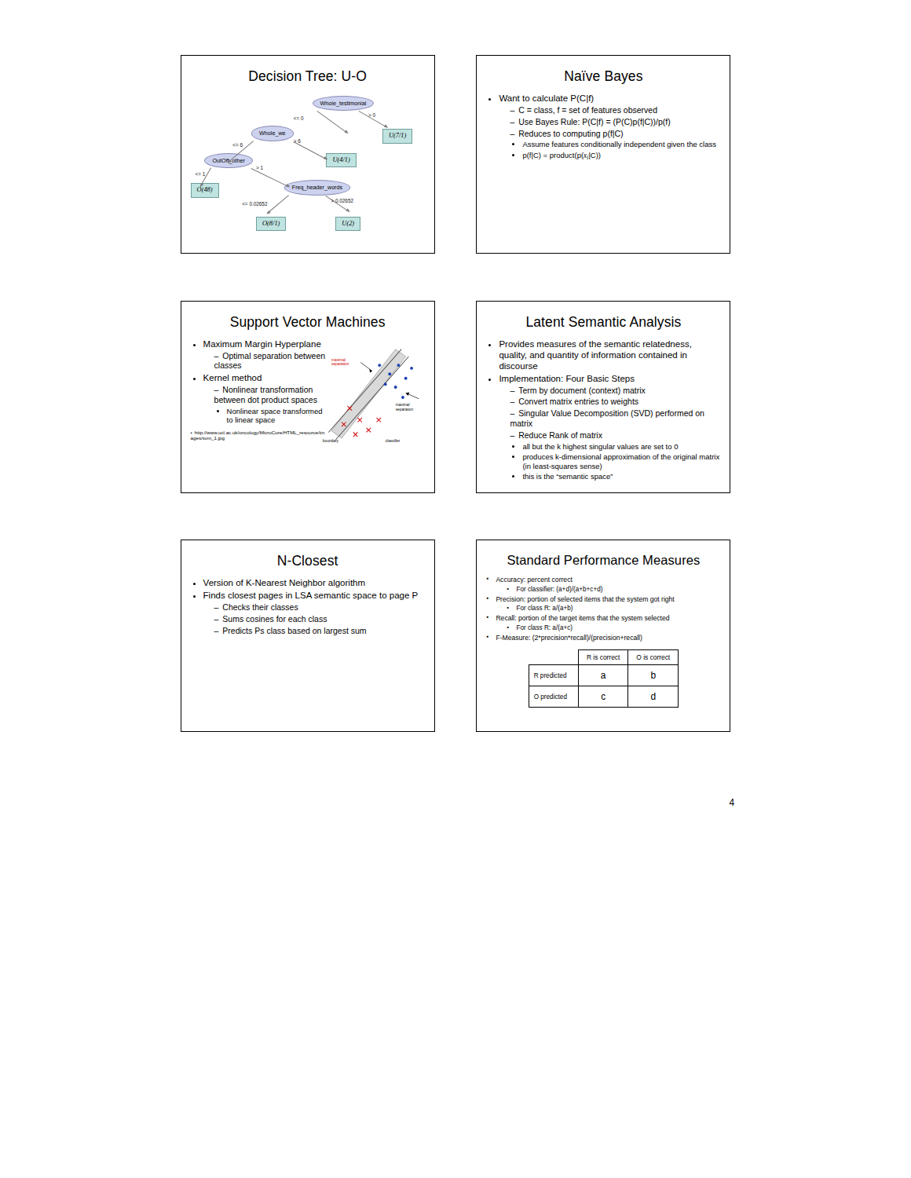Decision Tree: U-O
Whole_testimonial
Whole_we
OutOff_other
Freq_header_words
U(7/1)
U(4/1)
O(48)
O(8/1)
U(2)
<= 0
> 0
<= 6
> 6
<= 1
> 1
<= 0.02652
> 0.02652
Naïve Bayes
Want to calculate P(C|f)
C = class, f = set of features observed
Use Bayes Rule: P(C|f) = (P(C)p(f|C))/p(f)
Reduces to computing p(f|C)
Assume features conditionally independent given the class
p(f|C) = product(p(xi|C))
Support Vector Machines
Maximum Margin Hyperplane
Optimal separation between classes
Kernel method
Nonlinear transformation between dot product spaces
Nonlinear space transformed to linear space
•http://www.ucl.ac.uk/oncology/MicroCore/HTML_resource/images/svm_1.jpg
maximal separation maximal separation boundary classifier
Latent Semantic Analysis
Provides measures of the semantic relatedness, quality, and quantity of information contained in discourse
Implementation: Four Basic Steps
Term by document (context) matrix
Convert matrix entries to weights
Singular Value Decomposition (SVD) performed on matrix
Reduce Rank of matrix
all but the k highest singular values are set to 0
produces k-dimensional approximation of the original matrix (in least-squares sense)
this is the “semantic space”
N-Closest
Version of K-Nearest Neighbor algorithm
Finds closest pages in LSA semantic space to page P
Checks their classes
Sums cosines for each class
Predicts Ps class based on largest sum
Standard Performance Measures
Accuracy: percent correct
For classifier: (a+d)/(a+b+c+d)
Precision: portion of selected items that the system got right
For class R: a/(a+b)
Recall: portion of the target items that the system selected
For class R: a/(a+c)
F-Measure: (2*precision*recall)/(precision+recall)
| | R is correct | O is correct |
| R predicted | a | b |
| O predicted | c | d |
4